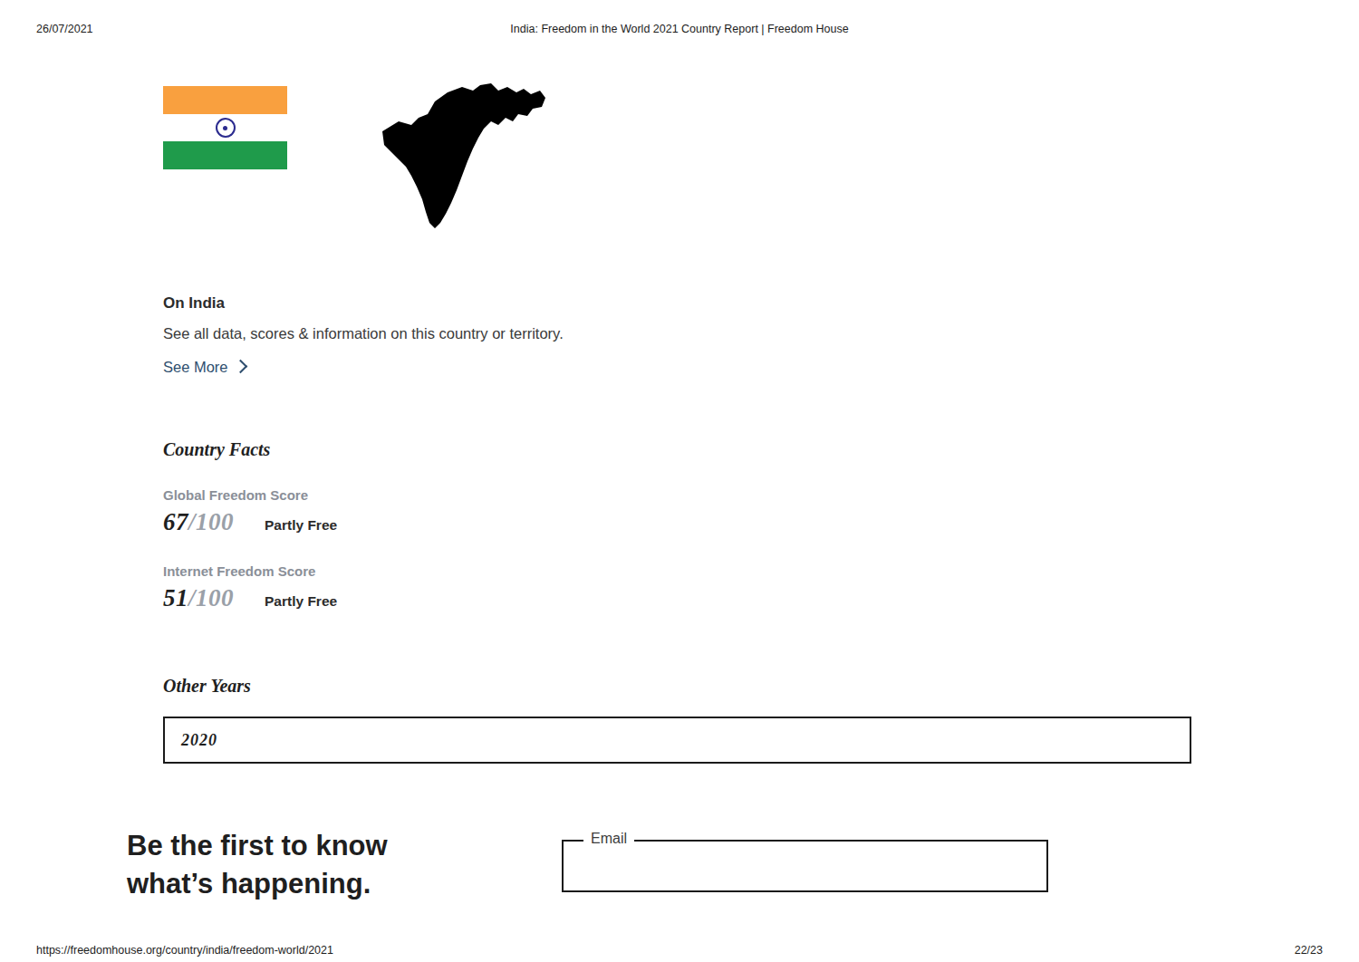26/07/2021
India: Freedom in the World 2021 Country Report | Freedom House
On India
See all data, scores & information on this country or territory.
See More
Country Facts
Global Freedom Score
67/100
Partly Free
Internet Freedom Score
51/100
Partly Free
Other Years
2020
Be the first to know
what’s happening.
Email
https://freedomhouse.org/country/india/freedom-world/2021 22/23